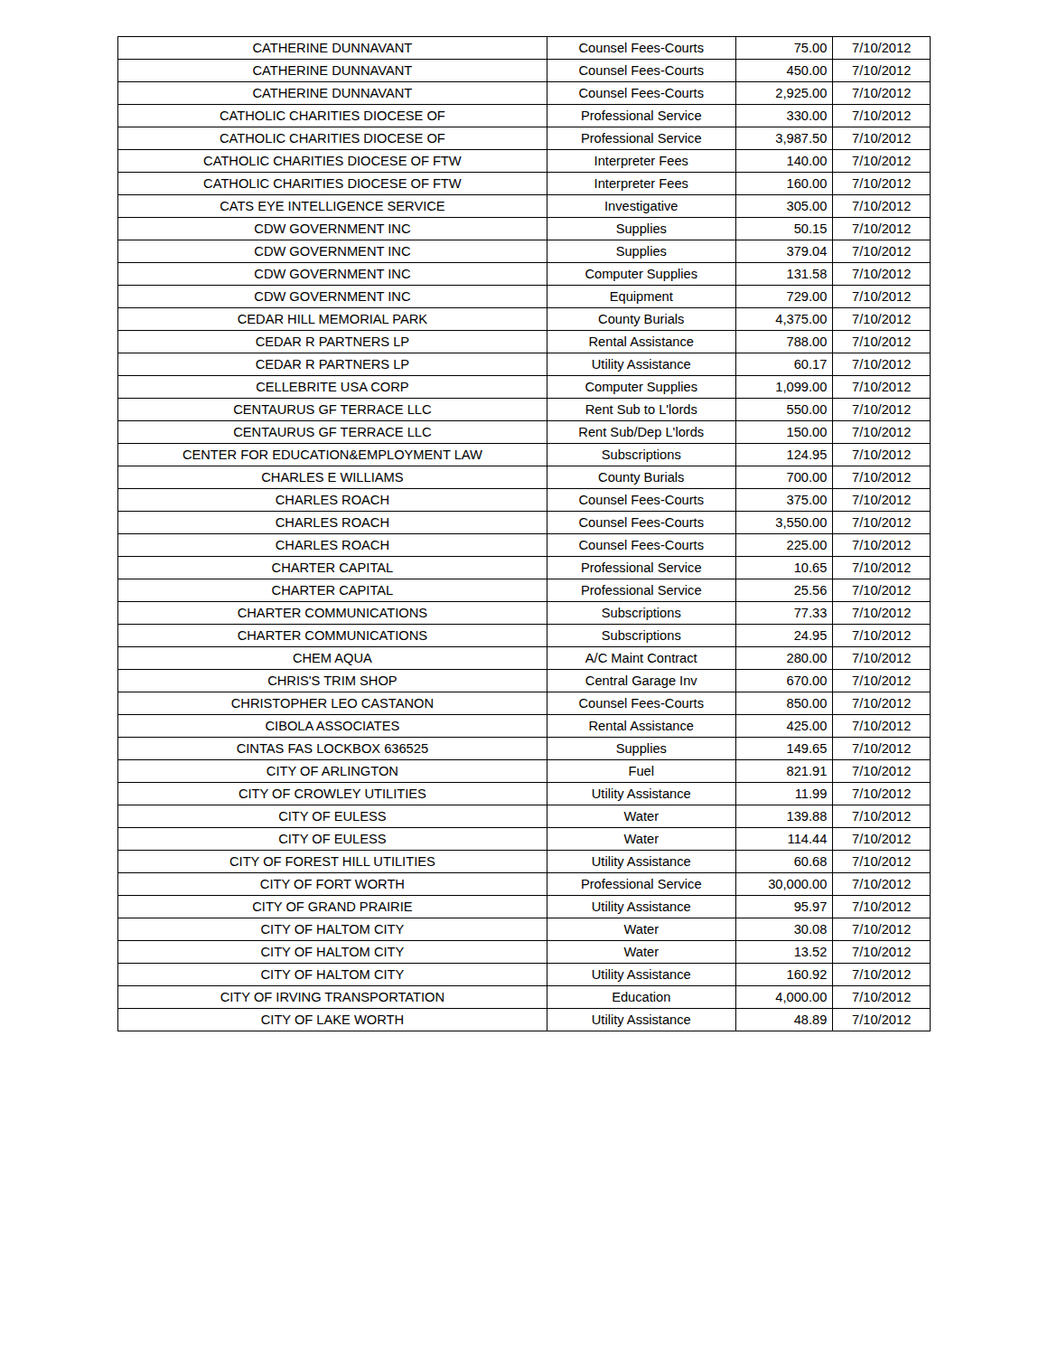| CATHERINE DUNNAVANT | Counsel Fees-Courts | 75.00 | 7/10/2012 |
| CATHERINE DUNNAVANT | Counsel Fees-Courts | 450.00 | 7/10/2012 |
| CATHERINE DUNNAVANT | Counsel Fees-Courts | 2,925.00 | 7/10/2012 |
| CATHOLIC CHARITIES DIOCESE OF | Professional Service | 330.00 | 7/10/2012 |
| CATHOLIC CHARITIES DIOCESE OF | Professional Service | 3,987.50 | 7/10/2012 |
| CATHOLIC CHARITIES DIOCESE OF FTW | Interpreter Fees | 140.00 | 7/10/2012 |
| CATHOLIC CHARITIES DIOCESE OF FTW | Interpreter Fees | 160.00 | 7/10/2012 |
| CATS EYE INTELLIGENCE SERVICE | Investigative | 305.00 | 7/10/2012 |
| CDW GOVERNMENT INC | Supplies | 50.15 | 7/10/2012 |
| CDW GOVERNMENT INC | Supplies | 379.04 | 7/10/2012 |
| CDW GOVERNMENT INC | Computer Supplies | 131.58 | 7/10/2012 |
| CDW GOVERNMENT INC | Equipment | 729.00 | 7/10/2012 |
| CEDAR HILL MEMORIAL PARK | County Burials | 4,375.00 | 7/10/2012 |
| CEDAR R PARTNERS LP | Rental Assistance | 788.00 | 7/10/2012 |
| CEDAR R PARTNERS LP | Utility Assistance | 60.17 | 7/10/2012 |
| CELLEBRITE USA CORP | Computer Supplies | 1,099.00 | 7/10/2012 |
| CENTAURUS GF TERRACE LLC | Rent Sub to L'lords | 550.00 | 7/10/2012 |
| CENTAURUS GF TERRACE LLC | Rent Sub/Dep L'lords | 150.00 | 7/10/2012 |
| CENTER FOR EDUCATION&EMPLOYMENT LAW | Subscriptions | 124.95 | 7/10/2012 |
| CHARLES E WILLIAMS | County Burials | 700.00 | 7/10/2012 |
| CHARLES ROACH | Counsel Fees-Courts | 375.00 | 7/10/2012 |
| CHARLES ROACH | Counsel Fees-Courts | 3,550.00 | 7/10/2012 |
| CHARLES ROACH | Counsel Fees-Courts | 225.00 | 7/10/2012 |
| CHARTER CAPITAL | Professional Service | 10.65 | 7/10/2012 |
| CHARTER CAPITAL | Professional Service | 25.56 | 7/10/2012 |
| CHARTER COMMUNICATIONS | Subscriptions | 77.33 | 7/10/2012 |
| CHARTER COMMUNICATIONS | Subscriptions | 24.95 | 7/10/2012 |
| CHEM AQUA | A/C Maint Contract | 280.00 | 7/10/2012 |
| CHRIS'S TRIM SHOP | Central Garage Inv | 670.00 | 7/10/2012 |
| CHRISTOPHER LEO CASTANON | Counsel Fees-Courts | 850.00 | 7/10/2012 |
| CIBOLA ASSOCIATES | Rental Assistance | 425.00 | 7/10/2012 |
| CINTAS FAS LOCKBOX 636525 | Supplies | 149.65 | 7/10/2012 |
| CITY OF ARLINGTON | Fuel | 821.91 | 7/10/2012 |
| CITY OF CROWLEY UTILITIES | Utility Assistance | 11.99 | 7/10/2012 |
| CITY OF EULESS | Water | 139.88 | 7/10/2012 |
| CITY OF EULESS | Water | 114.44 | 7/10/2012 |
| CITY OF FOREST HILL UTILITIES | Utility Assistance | 60.68 | 7/10/2012 |
| CITY OF FORT WORTH | Professional Service | 30,000.00 | 7/10/2012 |
| CITY OF GRAND PRAIRIE | Utility Assistance | 95.97 | 7/10/2012 |
| CITY OF HALTOM CITY | Water | 30.08 | 7/10/2012 |
| CITY OF HALTOM CITY | Water | 13.52 | 7/10/2012 |
| CITY OF HALTOM CITY | Utility Assistance | 160.92 | 7/10/2012 |
| CITY OF IRVING TRANSPORTATION | Education | 4,000.00 | 7/10/2012 |
| CITY OF LAKE WORTH | Utility Assistance | 48.89 | 7/10/2012 |